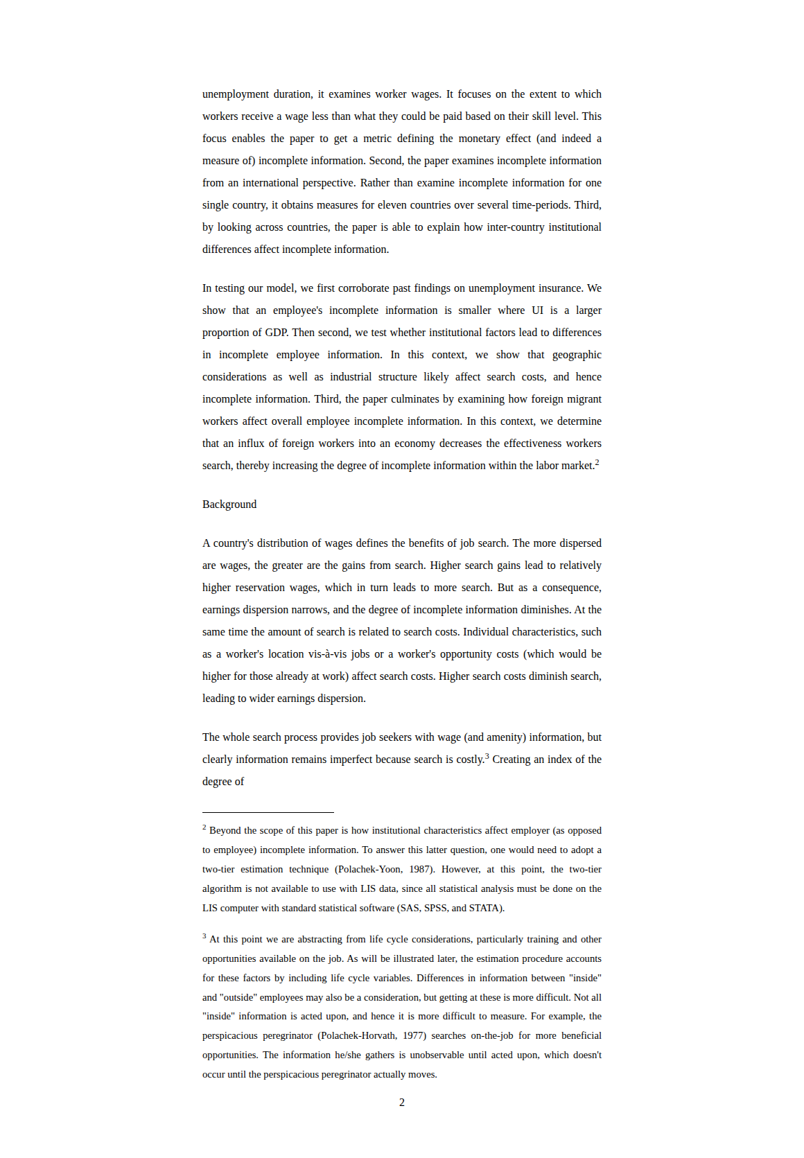unemployment duration, it examines worker wages. It focuses on the extent to which workers receive a wage less than what they could be paid based on their skill level. This focus enables the paper to get a metric defining the monetary effect (and indeed a measure of) incomplete information. Second, the paper examines incomplete information from an international perspective. Rather than examine incomplete information for one single country, it obtains measures for eleven countries over several time-periods. Third, by looking across countries, the paper is able to explain how inter-country institutional differences affect incomplete information.
In testing our model, we first corroborate past findings on unemployment insurance. We show that an employee's incomplete information is smaller where UI is a larger proportion of GDP. Then second, we test whether institutional factors lead to differences in incomplete employee information. In this context, we show that geographic considerations as well as industrial structure likely affect search costs, and hence incomplete information. Third, the paper culminates by examining how foreign migrant workers affect overall employee incomplete information. In this context, we determine that an influx of foreign workers into an economy decreases the effectiveness workers search, thereby increasing the degree of incomplete information within the labor market.2
Background
A country's distribution of wages defines the benefits of job search. The more dispersed are wages, the greater are the gains from search. Higher search gains lead to relatively higher reservation wages, which in turn leads to more search. But as a consequence, earnings dispersion narrows, and the degree of incomplete information diminishes. At the same time the amount of search is related to search costs. Individual characteristics, such as a worker's location vis-à-vis jobs or a worker's opportunity costs (which would be higher for those already at work) affect search costs. Higher search costs diminish search, leading to wider earnings dispersion.
The whole search process provides job seekers with wage (and amenity) information, but clearly information remains imperfect because search is costly.3 Creating an index of the degree of
2 Beyond the scope of this paper is how institutional characteristics affect employer (as opposed to employee) incomplete information. To answer this latter question, one would need to adopt a two-tier estimation technique (Polachek-Yoon, 1987). However, at this point, the two-tier algorithm is not available to use with LIS data, since all statistical analysis must be done on the LIS computer with standard statistical software (SAS, SPSS, and STATA).
3 At this point we are abstracting from life cycle considerations, particularly training and other opportunities available on the job. As will be illustrated later, the estimation procedure accounts for these factors by including life cycle variables. Differences in information between "inside" and "outside" employees may also be a consideration, but getting at these is more difficult. Not all "inside" information is acted upon, and hence it is more difficult to measure. For example, the perspicacious peregrinator (Polachek-Horvath, 1977) searches on-the-job for more beneficial opportunities. The information he/she gathers is unobservable until acted upon, which doesn't occur until the perspicacious peregrinator actually moves.
2